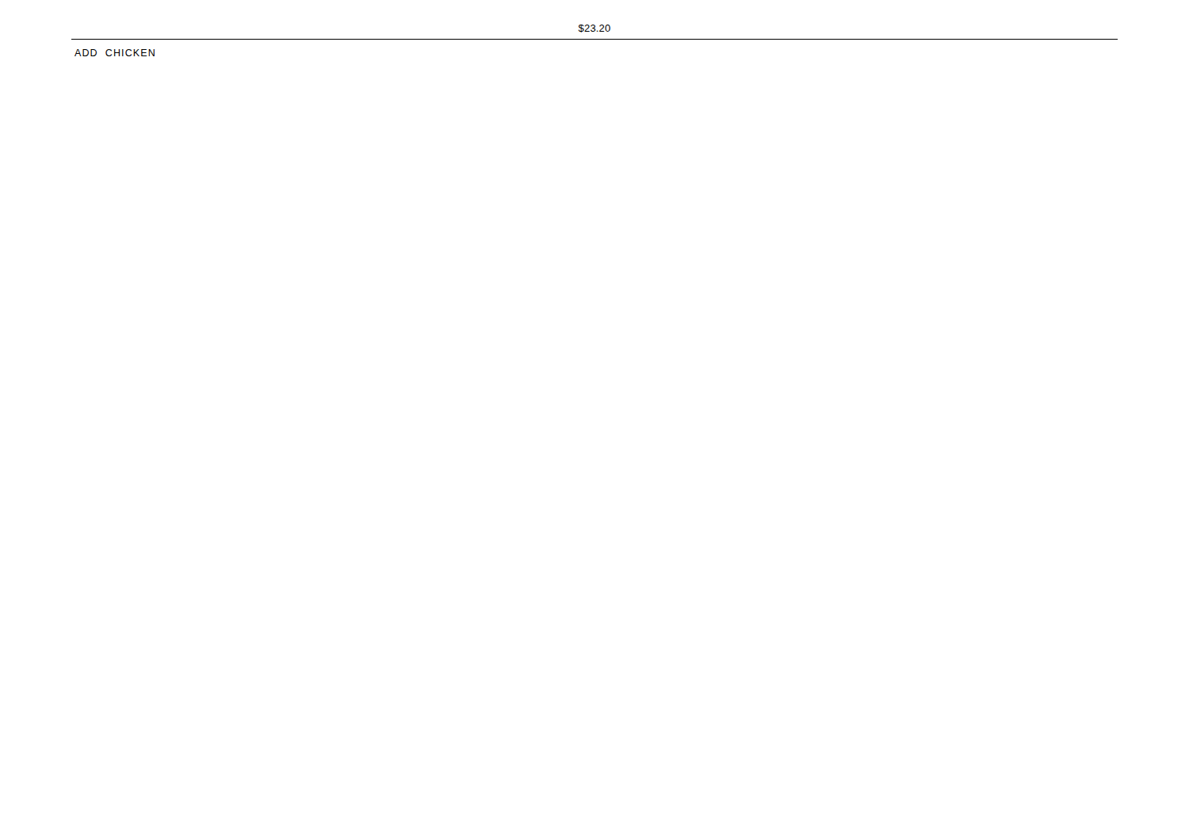$23.20
ADD CHICKEN